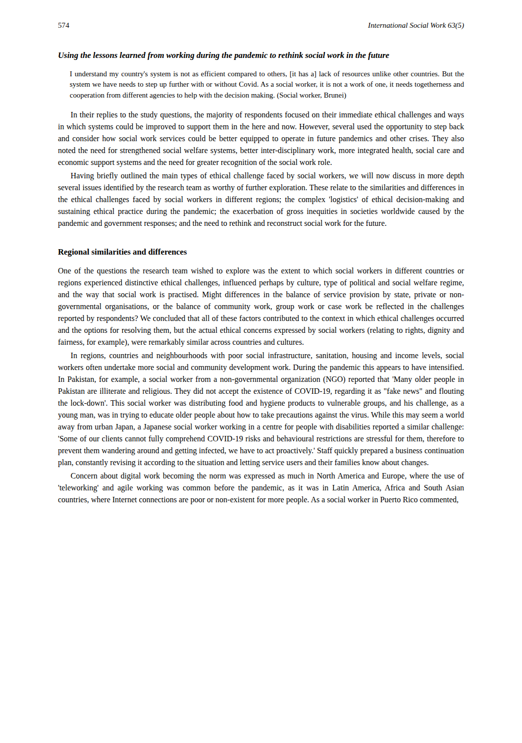574 International Social Work 63(5)
Using the lessons learned from working during the pandemic to rethink social work in the future
I understand my country's system is not as efficient compared to others, [it has a] lack of resources unlike other countries. But the system we have needs to step up further with or without Covid. As a social worker, it is not a work of one, it needs togetherness and cooperation from different agencies to help with the decision making. (Social worker, Brunei)
In their replies to the study questions, the majority of respondents focused on their immediate ethical challenges and ways in which systems could be improved to support them in the here and now. However, several used the opportunity to step back and consider how social work services could be better equipped to operate in future pandemics and other crises. They also noted the need for strengthened social welfare systems, better inter-disciplinary work, more integrated health, social care and economic support systems and the need for greater recognition of the social work role.
Having briefly outlined the main types of ethical challenge faced by social workers, we will now discuss in more depth several issues identified by the research team as worthy of further exploration. These relate to the similarities and differences in the ethical challenges faced by social workers in different regions; the complex 'logistics' of ethical decision-making and sustaining ethical practice during the pandemic; the exacerbation of gross inequities in societies worldwide caused by the pandemic and government responses; and the need to rethink and reconstruct social work for the future.
Regional similarities and differences
One of the questions the research team wished to explore was the extent to which social workers in different countries or regions experienced distinctive ethical challenges, influenced perhaps by culture, type of political and social welfare regime, and the way that social work is practised. Might differences in the balance of service provision by state, private or non-governmental organisations, or the balance of community work, group work or case work be reflected in the challenges reported by respondents? We concluded that all of these factors contributed to the context in which ethical challenges occurred and the options for resolving them, but the actual ethical concerns expressed by social workers (relating to rights, dignity and fairness, for example), were remarkably similar across countries and cultures.
In regions, countries and neighbourhoods with poor social infrastructure, sanitation, housing and income levels, social workers often undertake more social and community development work. During the pandemic this appears to have intensified. In Pakistan, for example, a social worker from a non-governmental organization (NGO) reported that 'Many older people in Pakistan are illiterate and religious. They did not accept the existence of COVID-19, regarding it as "fake news" and flouting the lock-down'. This social worker was distributing food and hygiene products to vulnerable groups, and his challenge, as a young man, was in trying to educate older people about how to take precautions against the virus. While this may seem a world away from urban Japan, a Japanese social worker working in a centre for people with disabilities reported a similar challenge: 'Some of our clients cannot fully comprehend COVID-19 risks and behavioural restrictions are stressful for them, therefore to prevent them wandering around and getting infected, we have to act proactively.' Staff quickly prepared a business continuation plan, constantly revising it according to the situation and letting service users and their families know about changes.
Concern about digital work becoming the norm was expressed as much in North America and Europe, where the use of 'teleworking' and agile working was common before the pandemic, as it was in Latin America, Africa and South Asian countries, where Internet connections are poor or non-existent for more people. As a social worker in Puerto Rico commented,